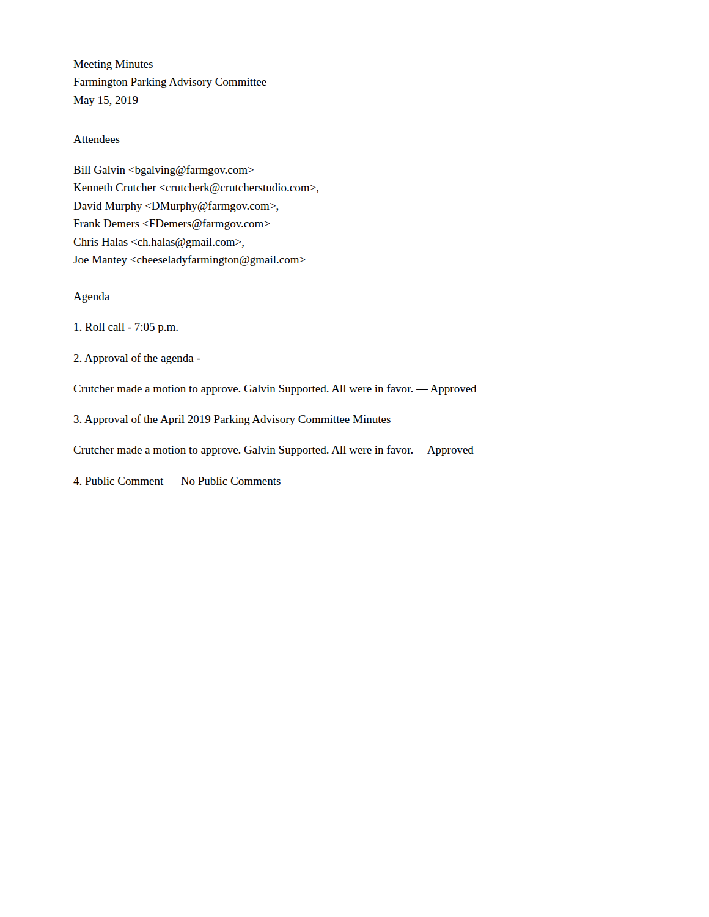Meeting Minutes
Farmington Parking Advisory Committee
May 15, 2019
Attendees
Bill Galvin <bgalving@farmgov.com>
Kenneth Crutcher <crutcherk@crutcherstudio.com>,
David Murphy <DMurphy@farmgov.com>,
Frank Demers <FDemers@farmgov.com>
Chris Halas <ch.halas@gmail.com>,
Joe Mantey <cheeseladyfarmington@gmail.com>
Agenda
1. Roll call - 7:05 p.m.
2. Approval of the agenda -
Crutcher made a motion to approve. Galvin Supported. All were in favor. — Approved
3. Approval of the April 2019 Parking Advisory Committee Minutes
Crutcher made a motion to approve. Galvin Supported. All were in favor.— Approved
4. Public Comment — No Public Comments